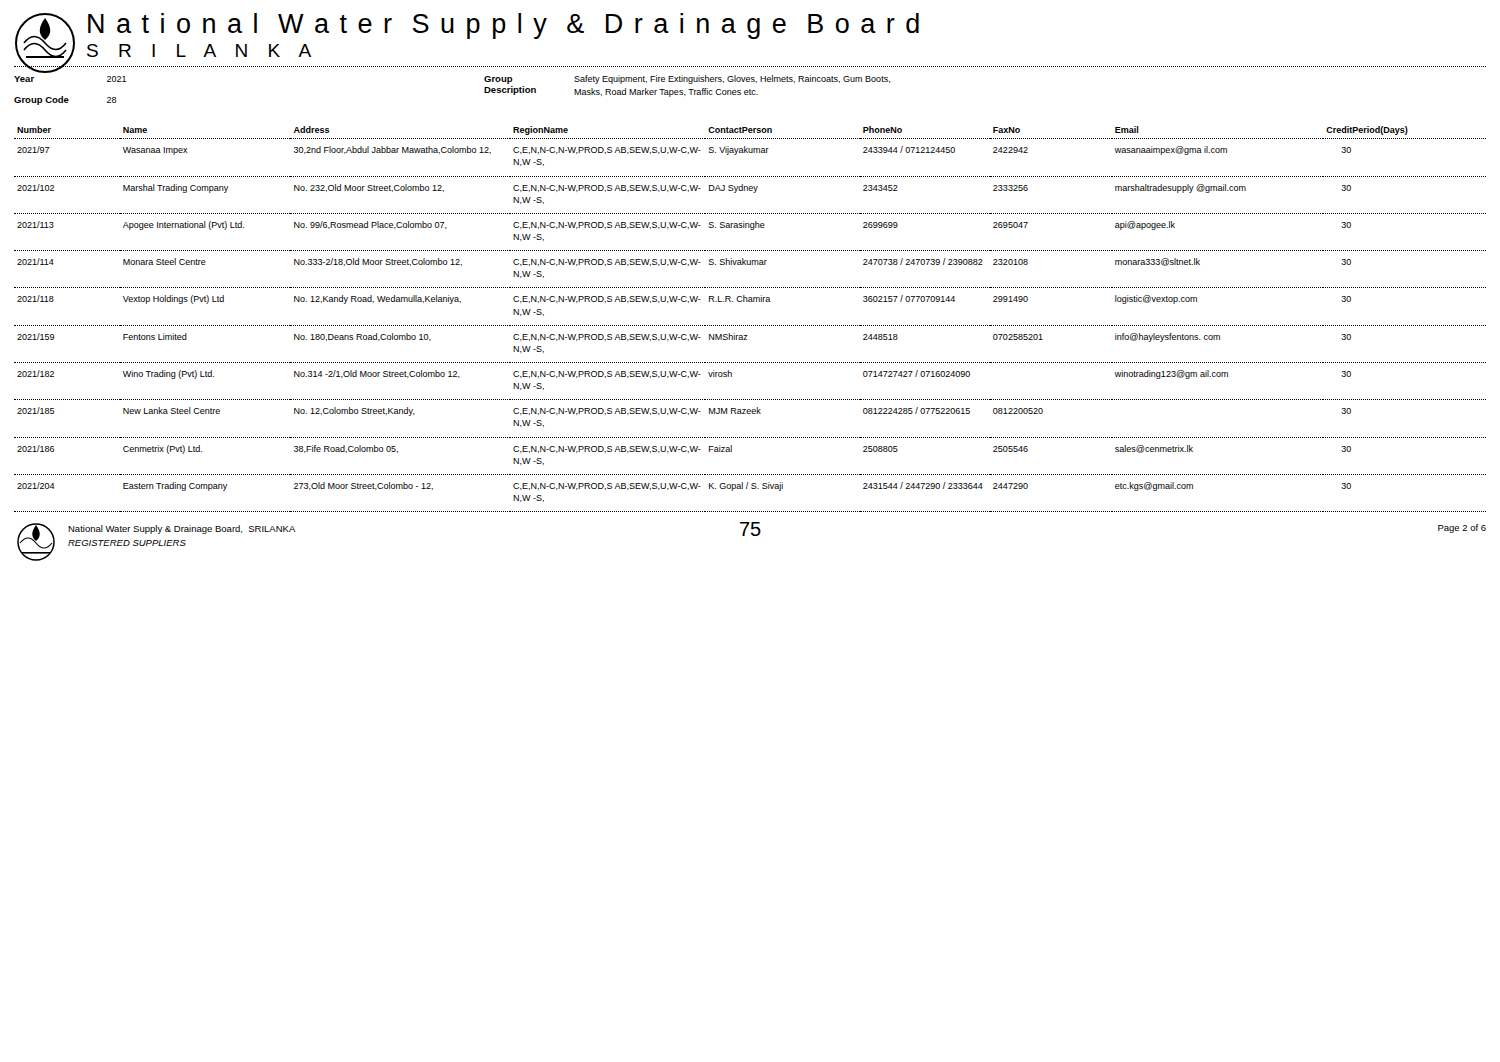N a t i o n a l W a t e r S u p p l y & D r a i n a g e B o a r d
S R I L A N K A
Year 2021
Group Code 28
Group
Description
Safety Equipment, Fire Extinguishers, Gloves, Helmets, Raincoats, Gum Boots,
Masks, Road Marker Tapes, Traffic Cones etc.
| Number | Name | Address | RegionName | ContactPerson | PhoneNo | FaxNo | Email | CreditPeriod(Days) |
| --- | --- | --- | --- | --- | --- | --- | --- | --- |
| 2021/97 | Wasanaa Impex | 30,2nd Floor,Abdul Jabbar Mawatha,Colombo 12, | C,E,N,N-C,N-W,PROD,S AB,SEW,S,U,W-C,W-N,W -S, | S. Vijayakumar | 2433944 / 0712124450 | 2422942 | wasanaaimpex@gma il.com | 30 |
| 2021/102 | Marshal Trading Company | No. 232,Old Moor Street,Colombo 12, | C,E,N,N-C,N-W,PROD,S AB,SEW,S,U,W-C,W-N,W -S, | DAJ Sydney | 2343452 | 2333256 | marshaltradesupply @gmail.com | 30 |
| 2021/113 | Apogee International (Pvt) Ltd. | No. 99/6,Rosmead Place,Colombo 07, | C,E,N,N-C,N-W,PROD,S AB,SEW,S,U,W-C,W-N,W -S, | S. Sarasinghe | 2699699 | 2695047 | api@apogee.lk | 30 |
| 2021/114 | Monara Steel Centre | No.333-2/18,Old Moor Street,Colombo 12, | C,E,N,N-C,N-W,PROD,S AB,SEW,S,U,W-C,W-N,W -S, | S. Shivakumar | 2470738 / 2470739 / 2390882 | 2320108 | monara333@sltnet.lk | 30 |
| 2021/118 | Vextop Holdings (Pvt) Ltd | No. 12,Kandy Road, Wedamulla,Kelaniya, | C,E,N,N-C,N-W,PROD,S AB,SEW,S,U,W-C,W-N,W -S, | R.L.R. Chamira | 3602157 / 0770709144 | 2991490 | logistic@vextop.com | 30 |
| 2021/159 | Fentons Limited | No. 180,Deans Road,Colombo 10, | C,E,N,N-C,N-W,PROD,S AB,SEW,S,U,W-C,W-N,W -S, | NMShiraz | 2448518 | 0702585201 | info@hayleysfentons. com | 30 |
| 2021/182 | Wino Trading (Pvt) Ltd. | No.314 -2/1,Old Moor Street,Colombo 12, | C,E,N,N-C,N-W,PROD,S AB,SEW,S,U,W-C,W-N,W -S, | virosh | 0714727427 / 0716024090 | | winotrading123@gm ail.com | 30 |
| 2021/185 | New Lanka Steel Centre | No. 12,Colombo Street,Kandy, | C,E,N,N-C,N-W,PROD,S AB,SEW,S,U,W-C,W-N,W -S, | MJM Razeek | 0812224285 / 0775220615 | 0812200520 | | 30 |
| 2021/186 | Cenmetrix (Pvt) Ltd. | 38,Fife Road,Colombo 05, | C,E,N,N-C,N-W,PROD,S AB,SEW,S,U,W-C,W-N,W -S, | Faizal | 2508805 | 2505546 | sales@cenmetrix.lk | 30 |
| 2021/204 | Eastern Trading Company | 273,Old Moor Street,Colombo - 12, | C,E,N,N-C,N-W,PROD,S AB,SEW,S,U,W-C,W-N,W -S, | K. Gopal / S. Sivaji | 2431544 / 2447290 / 2333644 | 2447290 | etc.kgs@gmail.com | 30 |
National Water Supply & Drainage Board, SRILANKA
REGISTERED SUPPLIERS
75
Page 2 of 6